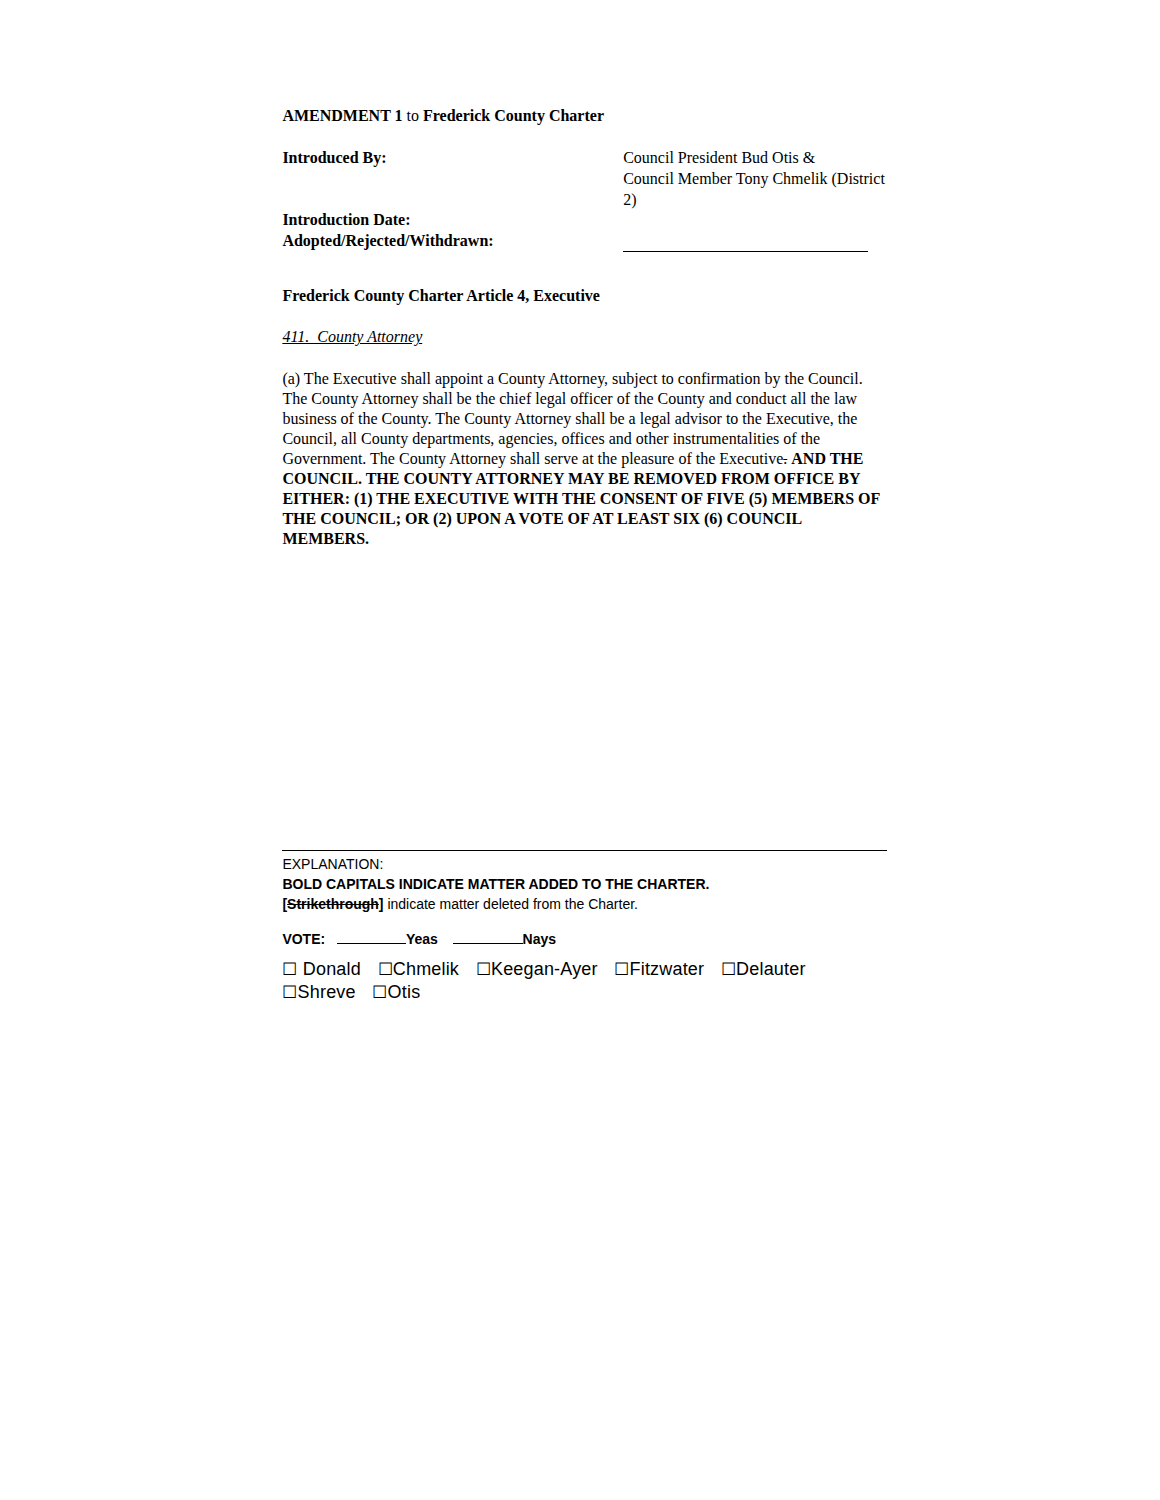AMENDMENT 1 to Frederick County Charter
| Introduced By: | Council President Bud Otis & |
| | Council Member Tony Chmelik (District 2) |
| Introduction Date: | |
| Adopted/Rejected/Withdrawn: | |
Frederick County Charter Article 4, Executive
411. County Attorney
(a) The Executive shall appoint a County Attorney, subject to confirmation by the Council. The County Attorney shall be the chief legal officer of the County and conduct all the law business of the County. The County Attorney shall be a legal advisor to the Executive, the Council, all County departments, agencies, offices and other instrumentalities of the Government. The County Attorney shall serve at the pleasure of the Executive. and the Council. The County Attorney may be removed from office by either: (1) the Executive with the consent of five (5) members of the Council; or (2) upon a vote of at least six (6) Council members.
EXPLANATION:
BOLD CAPITALS INDICATE MATTER ADDED TO THE CHARTER.
[Strikethrough] indicate matter deleted from the Charter.
VOTE: Yeas Nays
☐ Donald ☐Chmelik ☐Keegan-Ayer ☐Fitzwater ☐Delauter ☐Shreve ☐Otis